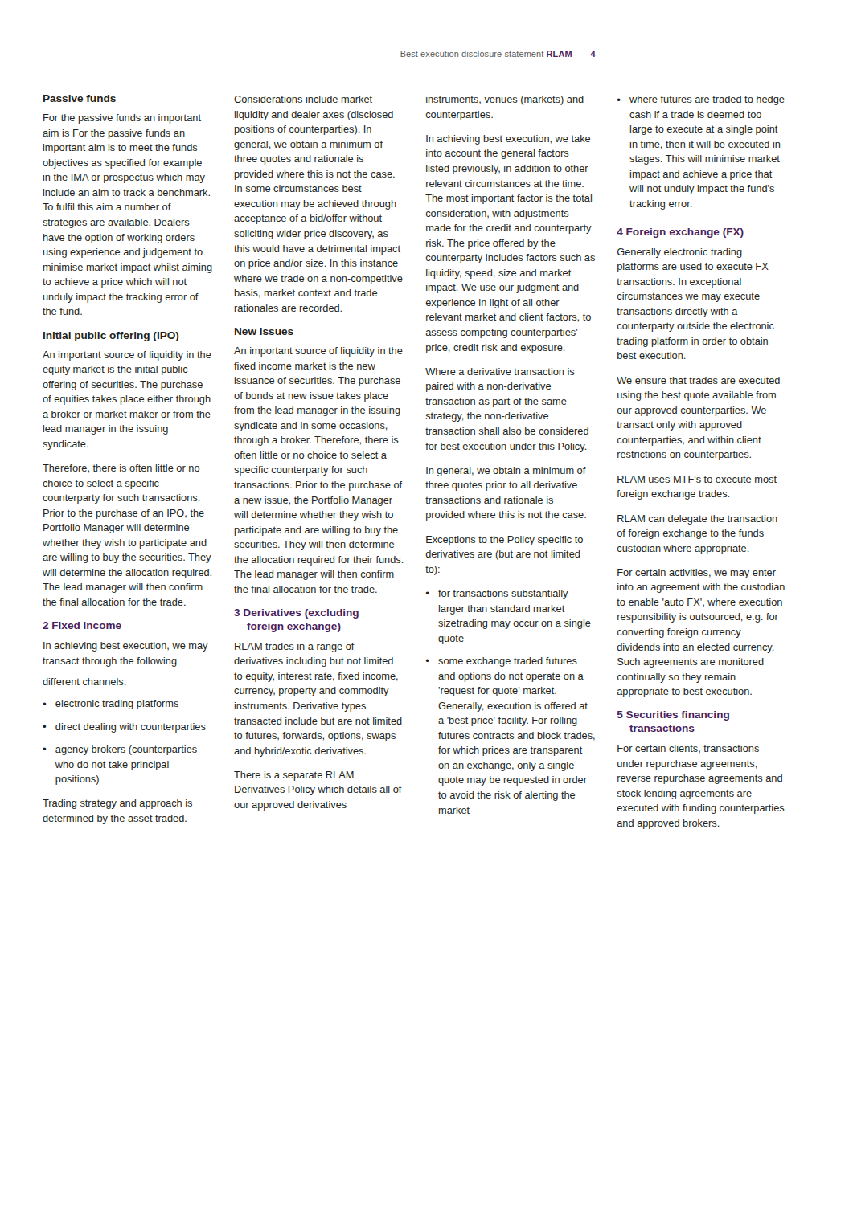Best execution disclosure statement RLAM 4
Passive funds
For the passive funds an important aim is For the passive funds an important aim is to meet the funds objectives as specified for example in the IMA or prospectus which may include an aim to track a benchmark. To fulfil this aim a number of strategies are available. Dealers have the option of working orders using experience and judgement to minimise market impact whilst aiming to achieve a price which will not unduly impact the tracking error of the fund.
Initial public offering (IPO)
An important source of liquidity in the equity market is the initial public offering of securities. The purchase of equities takes place either through a broker or market maker or from the lead manager in the issuing syndicate.
Therefore, there is often little or no choice to select a specific counterparty for such transactions. Prior to the purchase of an IPO, the Portfolio Manager will determine whether they wish to participate and are willing to buy the securities. They will determine the allocation required. The lead manager will then confirm the final allocation for the trade.
2 Fixed income
In achieving best execution, we may transact through the following
different channels:
electronic trading platforms
direct dealing with counterparties
agency brokers (counterparties who do not take principal positions)
Trading strategy and approach is determined by the asset traded. Considerations include market liquidity and dealer axes (disclosed positions of counterparties). In general, we obtain a minimum of three quotes and rationale is provided where this is not the case. In some circumstances best execution may be achieved through acceptance of a bid/offer without soliciting wider price discovery, as this would have a detrimental impact on price and/or size. In this instance where we trade on a non-competitive basis, market context and trade rationales are recorded.
New issues
An important source of liquidity in the fixed income market is the new issuance of securities. The purchase of bonds at new issue takes place from the lead manager in the issuing syndicate and in some occasions, through a broker. Therefore, there is often little or no choice to select a specific counterparty for such transactions. Prior to the purchase of a new issue, the Portfolio Manager will determine whether they wish to participate and are willing to buy the securities. They will then determine the allocation required for their funds. The lead manager will then confirm the final allocation for the trade.
3 Derivatives (excluding foreign exchange)
RLAM trades in a range of derivatives including but not limited to equity, interest rate, fixed income, currency, property and commodity instruments. Derivative types transacted include but are not limited to futures, forwards, options, swaps and hybrid/exotic derivatives.
There is a separate RLAM Derivatives Policy which details all of our approved derivatives instruments, venues (markets) and counterparties.
In achieving best execution, we take into account the general factors listed previously, in addition to other relevant circumstances at the time. The most important factor is the total consideration, with adjustments made for the credit and counterparty risk. The price offered by the counterparty includes factors such as liquidity, speed, size and market impact. We use our judgment and experience in light of all other relevant market and client factors, to assess competing counterparties' price, credit risk and exposure.
Where a derivative transaction is paired with a non-derivative transaction as part of the same strategy, the non-derivative transaction shall also be considered for best execution under this Policy.
In general, we obtain a minimum of three quotes prior to all derivative transactions and rationale is provided where this is not the case.
Exceptions to the Policy specific to derivatives are (but are not limited to):
for transactions substantially larger than standard market sizetrading may occur on a single quote
some exchange traded futures and options do not operate on a 'request for quote' market. Generally, execution is offered at a 'best price' facility. For rolling futures contracts and block trades, for which prices are transparent on an exchange, only a single quote may be requested in order to avoid the risk of alerting the market
where futures are traded to hedge cash if a trade is deemed too large to execute at a single point in time, then it will be executed in stages. This will minimise market impact and achieve a price that will not unduly impact the fund's tracking error.
4 Foreign exchange (FX)
Generally electronic trading platforms are used to execute FX transactions. In exceptional circumstances we may execute transactions directly with a counterparty outside the electronic trading platform in order to obtain best execution.
We ensure that trades are executed using the best quote available from our approved counterparties. We transact only with approved counterparties, and within client restrictions on counterparties.
RLAM uses MTF's to execute most foreign exchange trades.
RLAM can delegate the transaction of foreign exchange to the funds custodian where appropriate.
For certain activities, we may enter into an agreement with the custodian to enable 'auto FX', where execution responsibility is outsourced, e.g. for converting foreign currency dividends into an elected currency. Such agreements are monitored continually so they remain appropriate to best execution.
5 Securities financing transactions
For certain clients, transactions under repurchase agreements, reverse repurchase agreements and stock lending agreements are executed with funding counterparties and approved brokers.